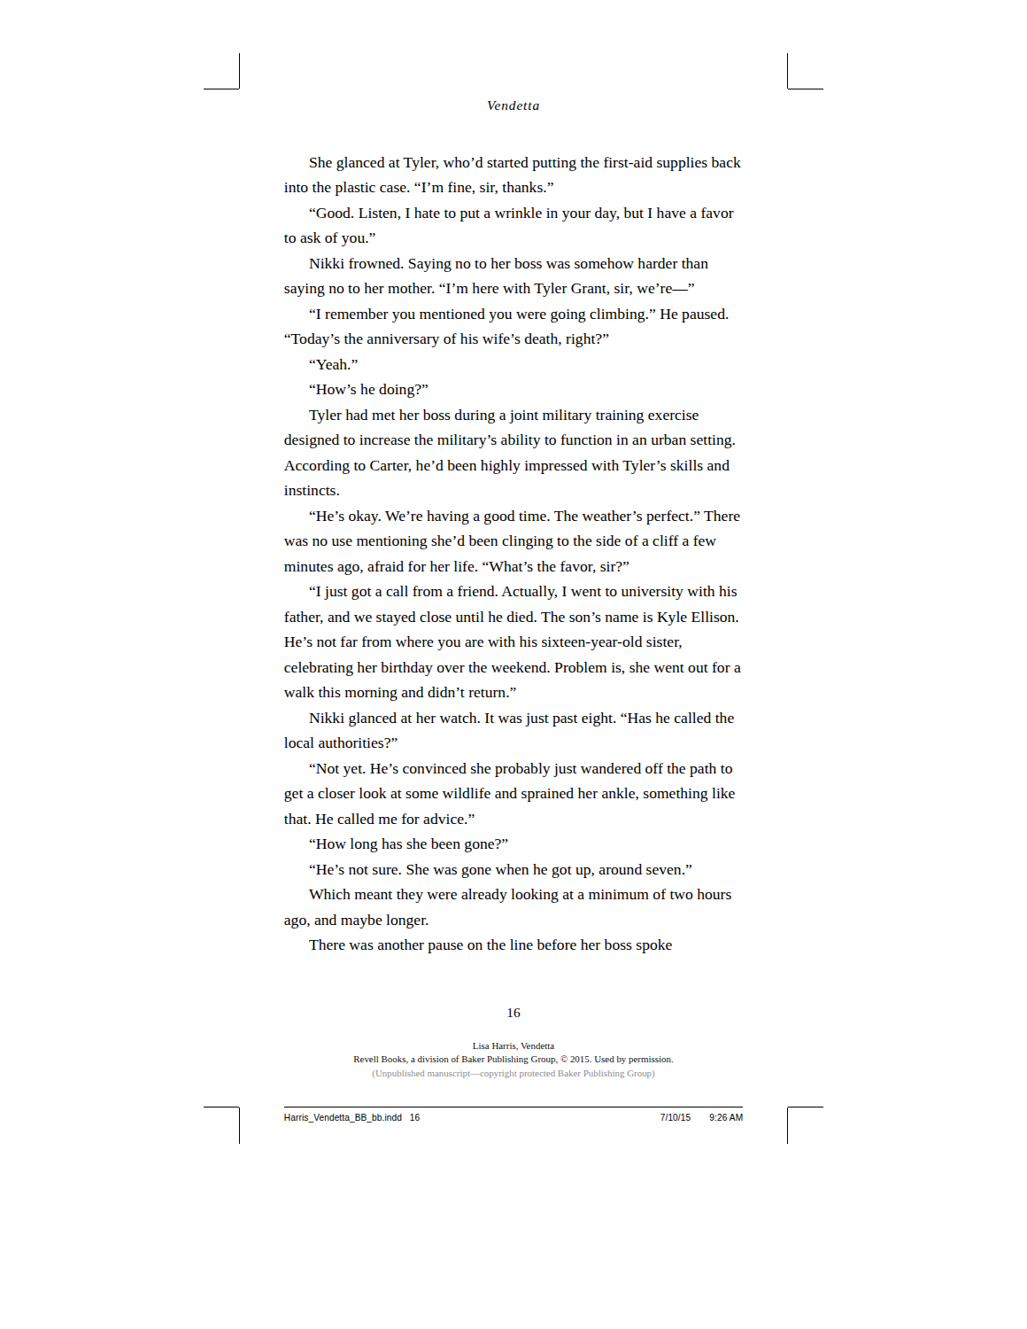Vendetta
She glanced at Tyler, who’d started putting the first-aid supplies back into the plastic case. “I’m fine, sir, thanks.”
“Good. Listen, I hate to put a wrinkle in your day, but I have a favor to ask of you.”
Nikki frowned. Saying no to her boss was somehow harder than saying no to her mother. “I’m here with Tyler Grant, sir, we’re—”
“I remember you mentioned you were going climbing.” He paused. “Today’s the anniversary of his wife’s death, right?”
“Yeah.”
“How’s he doing?”
Tyler had met her boss during a joint military training exercise designed to increase the military’s ability to function in an urban setting. According to Carter, he’d been highly impressed with Tyler’s skills and instincts.
“He’s okay. We’re having a good time. The weather’s perfect.” There was no use mentioning she’d been clinging to the side of a cliff a few minutes ago, afraid for her life. “What’s the favor, sir?”
“I just got a call from a friend. Actually, I went to university with his father, and we stayed close until he died. The son’s name is Kyle Ellison. He’s not far from where you are with his sixteen-year-old sister, celebrating her birthday over the weekend. Problem is, she went out for a walk this morning and didn’t return.”
Nikki glanced at her watch. It was just past eight. “Has he called the local authorities?”
“Not yet. He’s convinced she probably just wandered off the path to get a closer look at some wildlife and sprained her ankle, something like that. He called me for advice.”
“How long has she been gone?”
“He’s not sure. She was gone when he got up, around seven.”
Which meant they were already looking at a minimum of two hours ago, and maybe longer.
There was another pause on the line before her boss spoke
16
Lisa Harris, Vendetta
Revell Books, a division of Baker Publishing Group, © 2015. Used by permission.
(Unpublished manuscript—copyright protected Baker Publishing Group)
Harris_Vendetta_BB_bb.indd 16
7/10/159:26 AM